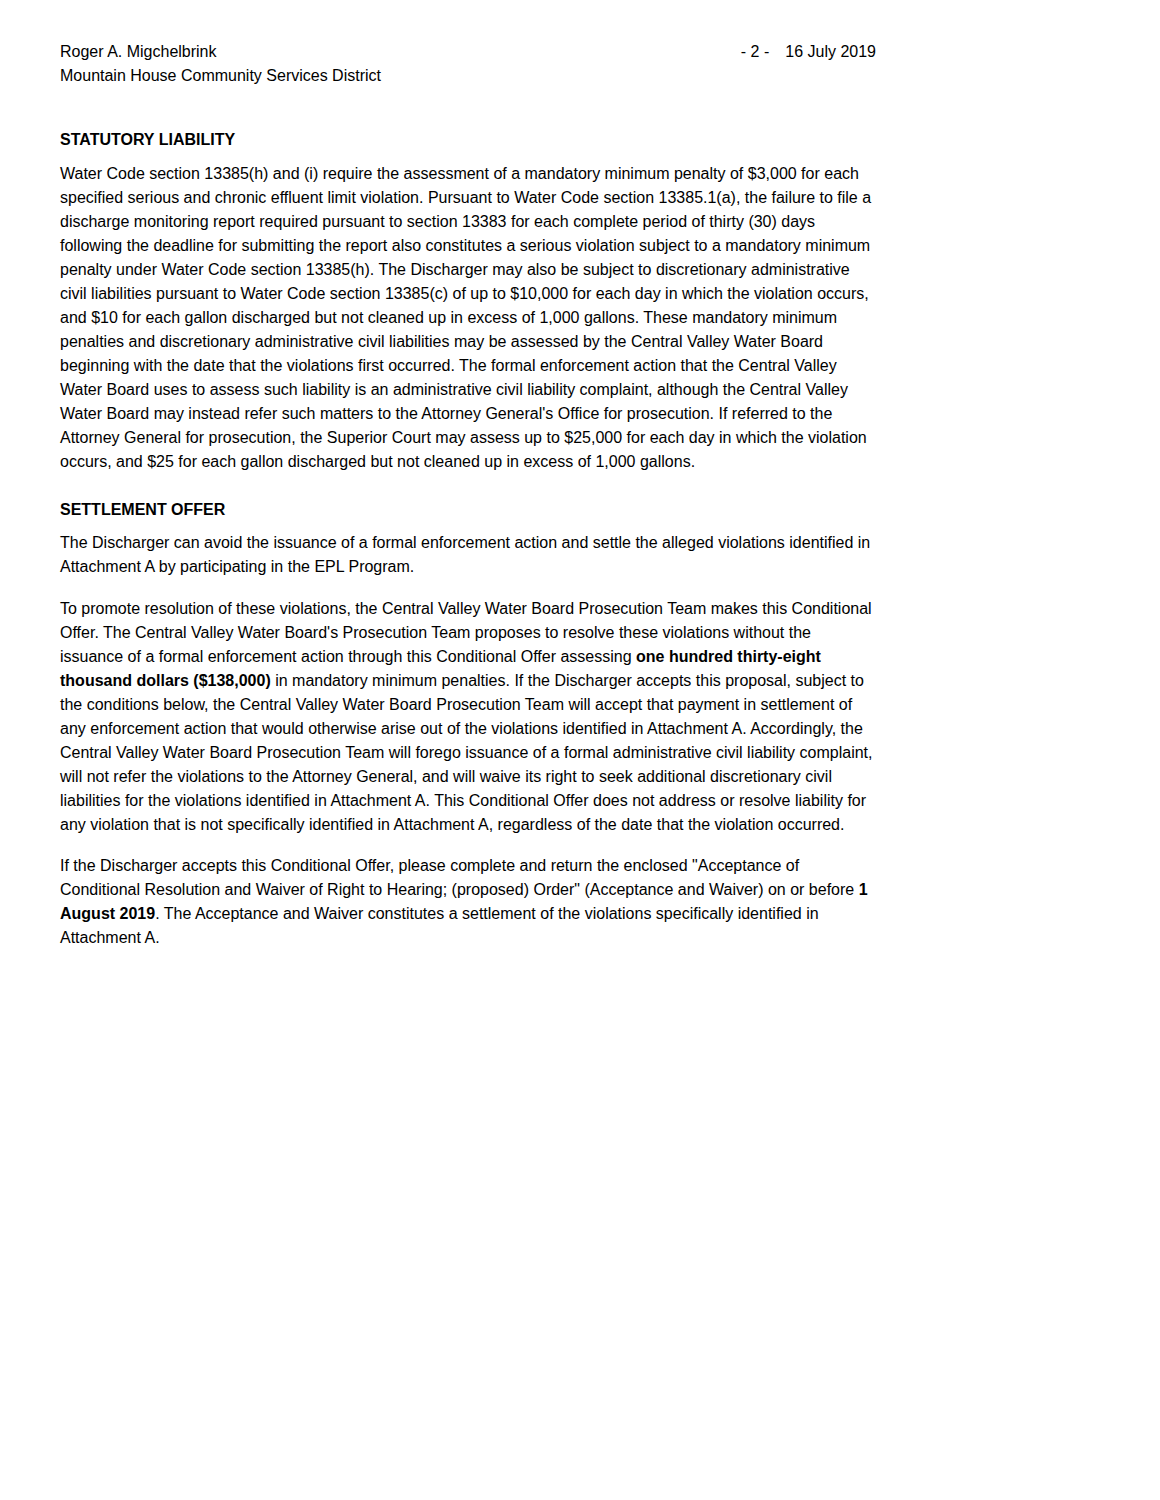Roger A. Migchelbrink
Mountain House Community Services District
- 2 -
16 July 2019
STATUTORY LIABILITY
Water Code section 13385(h) and (i) require the assessment of a mandatory minimum penalty of $3,000 for each specified serious and chronic effluent limit violation. Pursuant to Water Code section 13385.1(a), the failure to file a discharge monitoring report required pursuant to section 13383 for each complete period of thirty (30) days following the deadline for submitting the report also constitutes a serious violation subject to a mandatory minimum penalty under Water Code section 13385(h). The Discharger may also be subject to discretionary administrative civil liabilities pursuant to Water Code section 13385(c) of up to $10,000 for each day in which the violation occurs, and $10 for each gallon discharged but not cleaned up in excess of 1,000 gallons. These mandatory minimum penalties and discretionary administrative civil liabilities may be assessed by the Central Valley Water Board beginning with the date that the violations first occurred. The formal enforcement action that the Central Valley Water Board uses to assess such liability is an administrative civil liability complaint, although the Central Valley Water Board may instead refer such matters to the Attorney General's Office for prosecution. If referred to the Attorney General for prosecution, the Superior Court may assess up to $25,000 for each day in which the violation occurs, and $25 for each gallon discharged but not cleaned up in excess of 1,000 gallons.
SETTLEMENT OFFER
The Discharger can avoid the issuance of a formal enforcement action and settle the alleged violations identified in Attachment A by participating in the EPL Program.
To promote resolution of these violations, the Central Valley Water Board Prosecution Team makes this Conditional Offer. The Central Valley Water Board's Prosecution Team proposes to resolve these violations without the issuance of a formal enforcement action through this Conditional Offer assessing one hundred thirty-eight thousand dollars ($138,000) in mandatory minimum penalties. If the Discharger accepts this proposal, subject to the conditions below, the Central Valley Water Board Prosecution Team will accept that payment in settlement of any enforcement action that would otherwise arise out of the violations identified in Attachment A. Accordingly, the Central Valley Water Board Prosecution Team will forego issuance of a formal administrative civil liability complaint, will not refer the violations to the Attorney General, and will waive its right to seek additional discretionary civil liabilities for the violations identified in Attachment A. This Conditional Offer does not address or resolve liability for any violation that is not specifically identified in Attachment A, regardless of the date that the violation occurred.
If the Discharger accepts this Conditional Offer, please complete and return the enclosed "Acceptance of Conditional Resolution and Waiver of Right to Hearing; (proposed) Order" (Acceptance and Waiver) on or before 1 August 2019. The Acceptance and Waiver constitutes a settlement of the violations specifically identified in Attachment A.